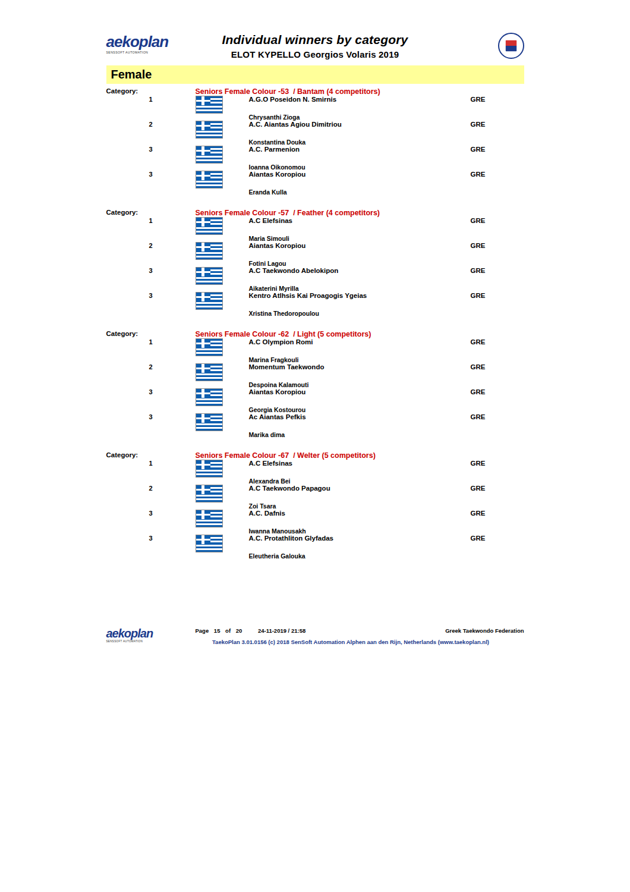aekoplan
SensSoft Automation
Individual winners by category
ELOT KYPELLO Georgios Volaris 2019
Female
| Category: | Seniors Female Colour -53 / Bantam (4 competitors) |
| 1 | | A.G.O Poseidon N. Smirnis | GRE |
| | | Chrysanthi Zioga | |
| 2 | | A.C. Aiantas Agiou Dimitriou | GRE |
| | | Konstantina Douka | |
| 3 | | A.C. Parmenion | GRE |
| | | Ioanna Oikonomou | |
| 3 | | Aiantas Koropiou | GRE |
| | | Eranda Kulla | |
| Category: | Seniors Female Colour -57 / Feather (4 competitors) |
| 1 | | A.C Elefsinas | GRE |
| | | Maria Simouli | |
| 2 | | Aiantas Koropiou | GRE |
| | | Fotini Lagou | |
| 3 | | A.C Taekwondo Abelokipon | GRE |
| | | Aikaterini Myrilla | |
| 3 | | Kentro Atlhsis Kai Proagogis Ygeias | GRE |
| | | Xristina Thedoropoulou | |
| Category: | Seniors Female Colour -62 / Light (5 competitors) |
| 1 | | A.C Olympion Romi | GRE |
| | | Marina Fragkouli | |
| 2 | | Momentum Taekwondo | GRE |
| | | Despoina Kalamouti | |
| 3 | | Aiantas Koropiou | GRE |
| | | Georgia Kostourou | |
| 3 | | Ac Aiantas Pefkis | GRE |
| | | Marika dima | |
| Category: | Seniors Female Colour -67 / Welter (5 competitors) |
| 1 | | A.C Elefsinas | GRE |
| | | Alexandra Bei | |
| 2 | | A.C Taekwondo Papagou | GRE |
| | | Zoi Tsara | |
| 3 | | A.C. Dafnis | GRE |
| | | Iwanna Manousakh | |
| 3 | | A.C. Protathliton Glyfadas | GRE |
| | | Eleutheria Galouka | |
aekoplan
SensSoft Automation
Page 15 of 20 24-11-2019 / 21:58
Greek Taekwondo Federation
TaekoPlan 3.01.0156 (c) 2018 SenSoft Automation Alphen aan den Rijn, Netherlands (www.taekoplan.nl)